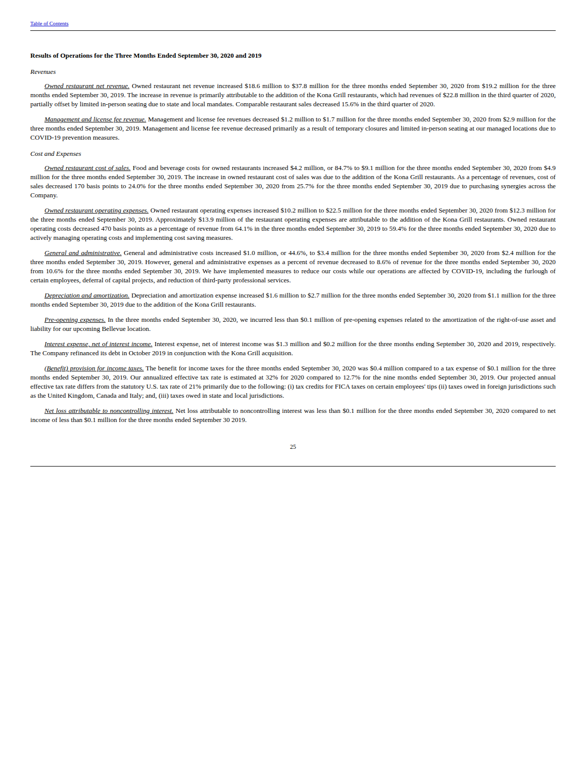Table of Contents
Results of Operations for the Three Months Ended September 30, 2020 and 2019
Revenues
Owned restaurant net revenue. Owned restaurant net revenue increased $18.6 million to $37.8 million for the three months ended September 30, 2020 from $19.2 million for the three months ended September 30, 2019. The increase in revenue is primarily attributable to the addition of the Kona Grill restaurants, which had revenues of $22.8 million in the third quarter of 2020, partially offset by limited in-person seating due to state and local mandates. Comparable restaurant sales decreased 15.6% in the third quarter of 2020.
Management and license fee revenue. Management and license fee revenues decreased $1.2 million to $1.7 million for the three months ended September 30, 2020 from $2.9 million for the three months ended September 30, 2019. Management and license fee revenue decreased primarily as a result of temporary closures and limited in-person seating at our managed locations due to COVID-19 prevention measures.
Cost and Expenses
Owned restaurant cost of sales. Food and beverage costs for owned restaurants increased $4.2 million, or 84.7% to $9.1 million for the three months ended September 30, 2020 from $4.9 million for the three months ended September 30, 2019. The increase in owned restaurant cost of sales was due to the addition of the Kona Grill restaurants. As a percentage of revenues, cost of sales decreased 170 basis points to 24.0% for the three months ended September 30, 2020 from 25.7% for the three months ended September 30, 2019 due to purchasing synergies across the Company.
Owned restaurant operating expenses. Owned restaurant operating expenses increased $10.2 million to $22.5 million for the three months ended September 30, 2020 from $12.3 million for the three months ended September 30, 2019. Approximately $13.9 million of the restaurant operating expenses are attributable to the addition of the Kona Grill restaurants. Owned restaurant operating costs decreased 470 basis points as a percentage of revenue from 64.1% in the three months ended September 30, 2019 to 59.4% for the three months ended September 30, 2020 due to actively managing operating costs and implementing cost saving measures.
General and administrative. General and administrative costs increased $1.0 million, or 44.6%, to $3.4 million for the three months ended September 30, 2020 from $2.4 million for the three months ended September 30, 2019. However, general and administrative expenses as a percent of revenue decreased to 8.6% of revenue for the three months ended September 30, 2020 from 10.6% for the three months ended September 30, 2019. We have implemented measures to reduce our costs while our operations are affected by COVID-19, including the furlough of certain employees, deferral of capital projects, and reduction of third-party professional services.
Depreciation and amortization. Depreciation and amortization expense increased $1.6 million to $2.7 million for the three months ended September 30, 2020 from $1.1 million for the three months ended September 30, 2019 due to the addition of the Kona Grill restaurants.
Pre-opening expenses. In the three months ended September 30, 2020, we incurred less than $0.1 million of pre-opening expenses related to the amortization of the right-of-use asset and liability for our upcoming Bellevue location.
Interest expense, net of interest income. Interest expense, net of interest income was $1.3 million and $0.2 million for the three months ending September 30, 2020 and 2019, respectively. The Company refinanced its debt in October 2019 in conjunction with the Kona Grill acquisition.
(Benefit) provision for income taxes. The benefit for income taxes for the three months ended September 30, 2020 was $0.4 million compared to a tax expense of $0.1 million for the three months ended September 30, 2019. Our annualized effective tax rate is estimated at 32% for 2020 compared to 12.7% for the nine months ended September 30, 2019. Our projected annual effective tax rate differs from the statutory U.S. tax rate of 21% primarily due to the following: (i) tax credits for FICA taxes on certain employees' tips (ii) taxes owed in foreign jurisdictions such as the United Kingdom, Canada and Italy; and, (iii) taxes owed in state and local jurisdictions.
Net loss attributable to noncontrolling interest. Net loss attributable to noncontrolling interest was less than $0.1 million for the three months ended September 30, 2020 compared to net income of less than $0.1 million for the three months ended September 30 2019.
25